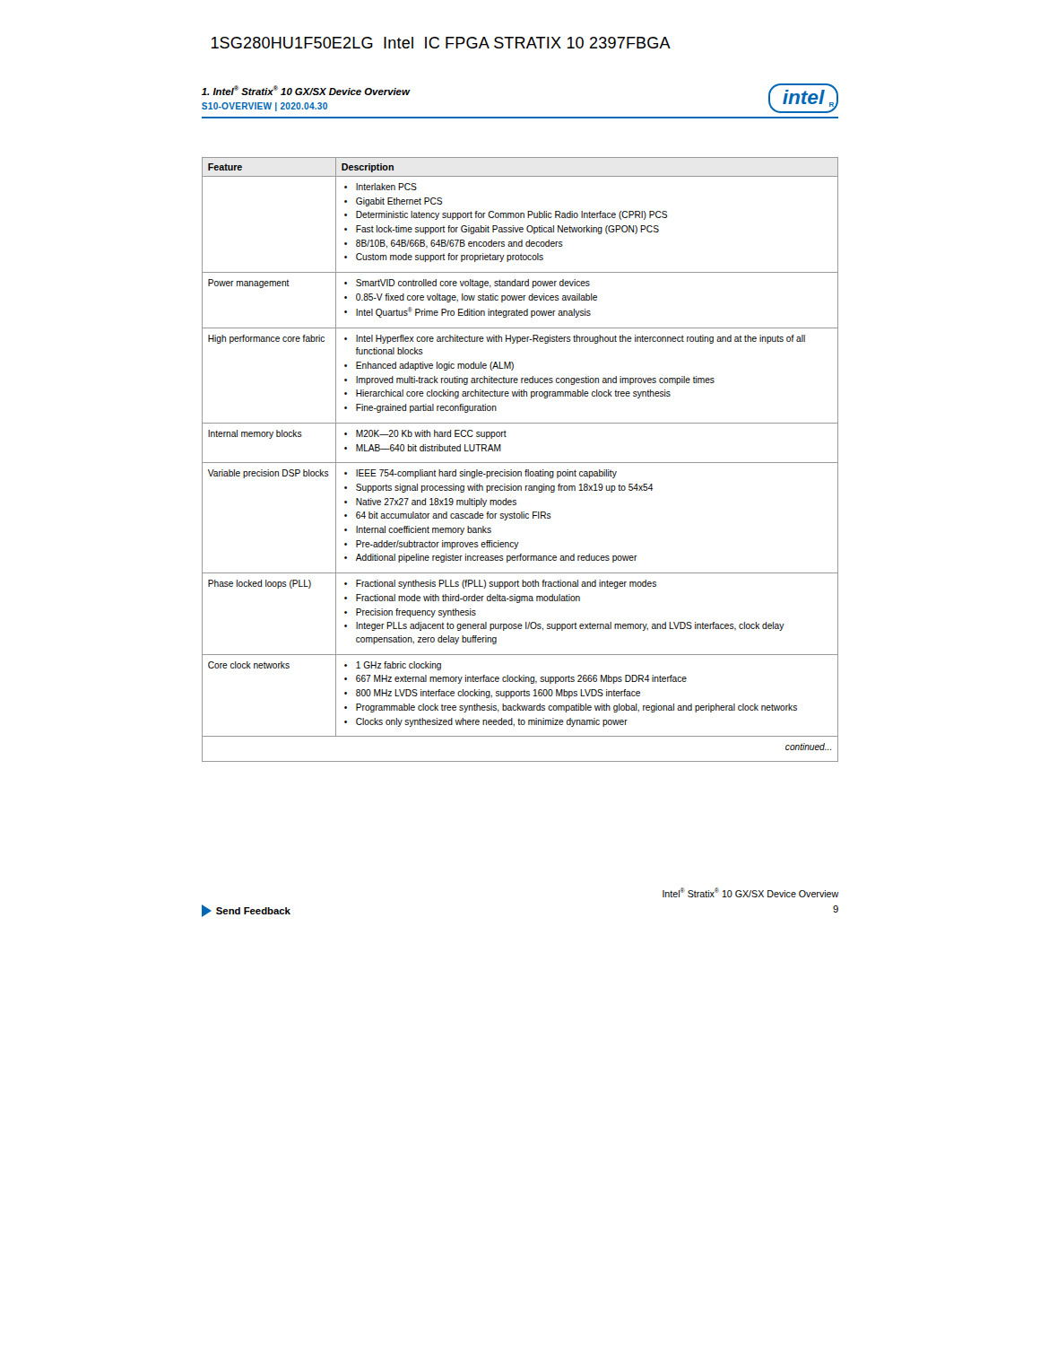1SG280HU1F50E2LG Intel IC FPGA STRATIX 10 2397FBGA
1. Intel® Stratix® 10 GX/SX Device Overview
S10-OVERVIEW | 2020.04.30
intelR
| Feature | Description |
| --- | --- |
| | Interlaken PCS Gigabit Ethernet PCS Deterministic latency support for Common Public Radio Interface (CPRI) PCS Fast lock-time support for Gigabit Passive Optical Networking (GPON) PCS 8B/10B, 64B/66B, 64B/67B encoders and decoders Custom mode support for proprietary protocols |
| Power management | SmartVID controlled core voltage, standard power devices 0.85-V fixed core voltage, low static power devices available Intel Quartus ® Prime Pro Edition integrated power analysis |
| High performance core fabric | Intel Hyperflex core architecture with Hyper-Registers throughout the interconnect routing and at the inputs of all functional blocks Enhanced adaptive logic module (ALM) Improved multi-track routing architecture reduces congestion and improves compile times Hierarchical core clocking architecture with programmable clock tree synthesis Fine-grained partial reconfiguration |
| Internal memory blocks | M20K—20 Kb with hard ECC support MLAB—640 bit distributed LUTRAM |
| Variable precision DSP blocks | IEEE 754-compliant hard single-precision floating point capability Supports signal processing with precision ranging from 18x19 up to 54x54 Native 27x27 and 18x19 multiply modes 64 bit accumulator and cascade for systolic FIRs Internal coefficient memory banks Pre-adder/subtractor improves efficiency Additional pipeline register increases performance and reduces power |
| Phase locked loops (PLL) | Fractional synthesis PLLs (fPLL) support both fractional and integer modes Fractional mode with third-order delta-sigma modulation Precision frequency synthesis Integer PLLs adjacent to general purpose I/Os, support external memory, and LVDS interfaces, clock delay compensation, zero delay buffering |
| Core clock networks | 1 GHz fabric clocking 667 MHz external memory interface clocking, supports 2666 Mbps DDR4 interface 800 MHz LVDS interface clocking, supports 1600 Mbps LVDS interface Programmable clock tree synthesis, backwards compatible with global, regional and peripheral clock networks Clocks only synthesized where needed, to minimize dynamic power |
| continued... |
Send Feedback
Intel® Stratix® 10 GX/SX Device Overview
9